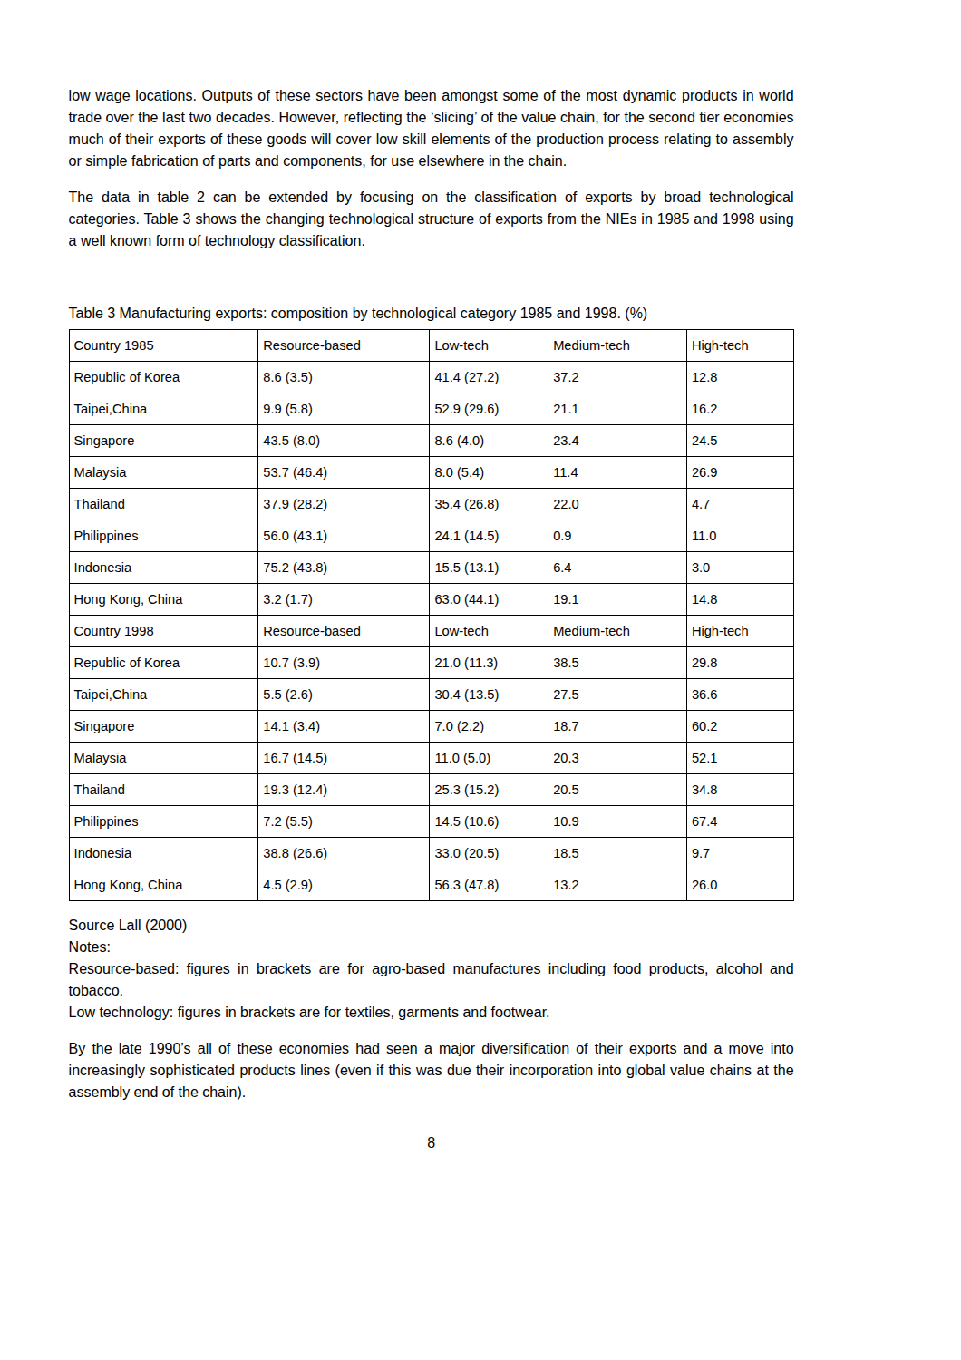low wage locations. Outputs of these sectors have been amongst some of the most dynamic products in world trade over the last two decades. However, reflecting the ‘slicing’ of the value chain, for the second tier economies much of their exports of these goods will cover low skill elements of the production process relating to assembly or simple fabrication of parts and components, for use elsewhere in the chain.
The data in table 2 can be extended by focusing on the classification of exports by broad technological categories. Table 3 shows the changing technological structure of exports from the NIEs in 1985 and 1998 using a well known form of technology classification.
Table 3 Manufacturing exports: composition by technological category 1985 and 1998. (%)
| Country 1985 | Resource-based | Low-tech | Medium-tech | High-tech |
| Republic of Korea | 8.6 (3.5) | 41.4 (27.2) | 37.2 | 12.8 |
| Taipei,China | 9.9 (5.8) | 52.9 (29.6) | 21.1 | 16.2 |
| Singapore | 43.5 (8.0) | 8.6 (4.0) | 23.4 | 24.5 |
| Malaysia | 53.7 (46.4) | 8.0 (5.4) | 11.4 | 26.9 |
| Thailand | 37.9 (28.2) | 35.4 (26.8) | 22.0 | 4.7 |
| Philippines | 56.0 (43.1) | 24.1 (14.5) | 0.9 | 11.0 |
| Indonesia | 75.2 (43.8) | 15.5 (13.1) | 6.4 | 3.0 |
| Hong Kong, China | 3.2 (1.7) | 63.0 (44.1) | 19.1 | 14.8 |
| Country 1998 | Resource-based | Low-tech | Medium-tech | High-tech |
| Republic of Korea | 10.7 (3.9) | 21.0 (11.3) | 38.5 | 29.8 |
| Taipei,China | 5.5 (2.6) | 30.4 (13.5) | 27.5 | 36.6 |
| Singapore | 14.1 (3.4) | 7.0 (2.2) | 18.7 | 60.2 |
| Malaysia | 16.7 (14.5) | 11.0 (5.0) | 20.3 | 52.1 |
| Thailand | 19.3 (12.4) | 25.3 (15.2) | 20.5 | 34.8 |
| Philippines | 7.2 (5.5) | 14.5 (10.6) | 10.9 | 67.4 |
| Indonesia | 38.8 (26.6) | 33.0 (20.5) | 18.5 | 9.7 |
| Hong Kong, China | 4.5 (2.9) | 56.3 (47.8) | 13.2 | 26.0 |
Source Lall (2000)
Notes:
Resource-based: figures in brackets are for agro-based manufactures including food products, alcohol and tobacco.
Low technology: figures in brackets are for textiles, garments and footwear.
By the late 1990’s all of these economies had seen a major diversification of their exports and a move into increasingly sophisticated products lines (even if this was due their incorporation into global value chains at the assembly end of the chain).
8